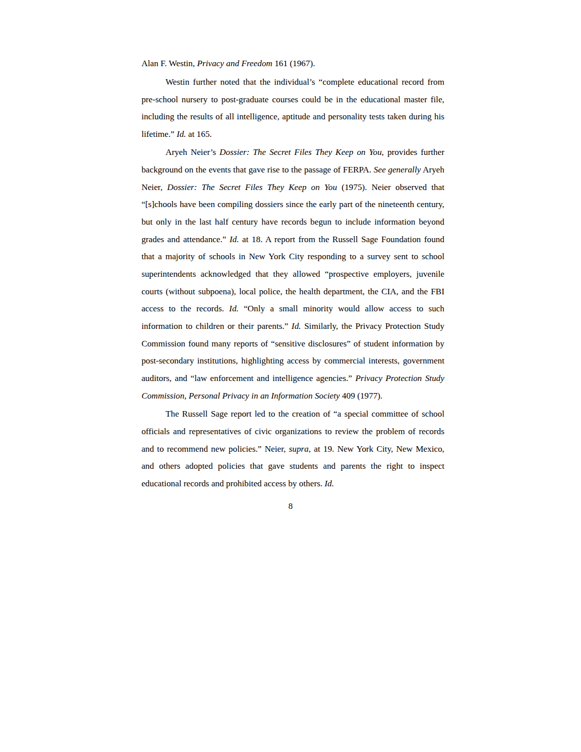Alan F. Westin, Privacy and Freedom 161 (1967).
Westin further noted that the individual’s “complete educational record from pre-school nursery to post-graduate courses could be in the educational master file, including the results of all intelligence, aptitude and personality tests taken during his lifetime.” Id. at 165.
Aryeh Neier’s Dossier: The Secret Files They Keep on You, provides further background on the events that gave rise to the passage of FERPA. See generally Aryeh Neier, Dossier: The Secret Files They Keep on You (1975). Neier observed that “[s]chools have been compiling dossiers since the early part of the nineteenth century, but only in the last half century have records begun to include information beyond grades and attendance.” Id. at 18. A report from the Russell Sage Foundation found that a majority of schools in New York City responding to a survey sent to school superintendents acknowledged that they allowed “prospective employers, juvenile courts (without subpoena), local police, the health department, the CIA, and the FBI access to the records. Id. “Only a small minority would allow access to such information to children or their parents.” Id. Similarly, the Privacy Protection Study Commission found many reports of “sensitive disclosures” of student information by post-secondary institutions, highlighting access by commercial interests, government auditors, and “law enforcement and intelligence agencies.” Privacy Protection Study Commission, Personal Privacy in an Information Society 409 (1977).
The Russell Sage report led to the creation of “a special committee of school officials and representatives of civic organizations to review the problem of records and to recommend new policies.” Neier, supra, at 19. New York City, New Mexico, and others adopted policies that gave students and parents the right to inspect educational records and prohibited access by others. Id.
8